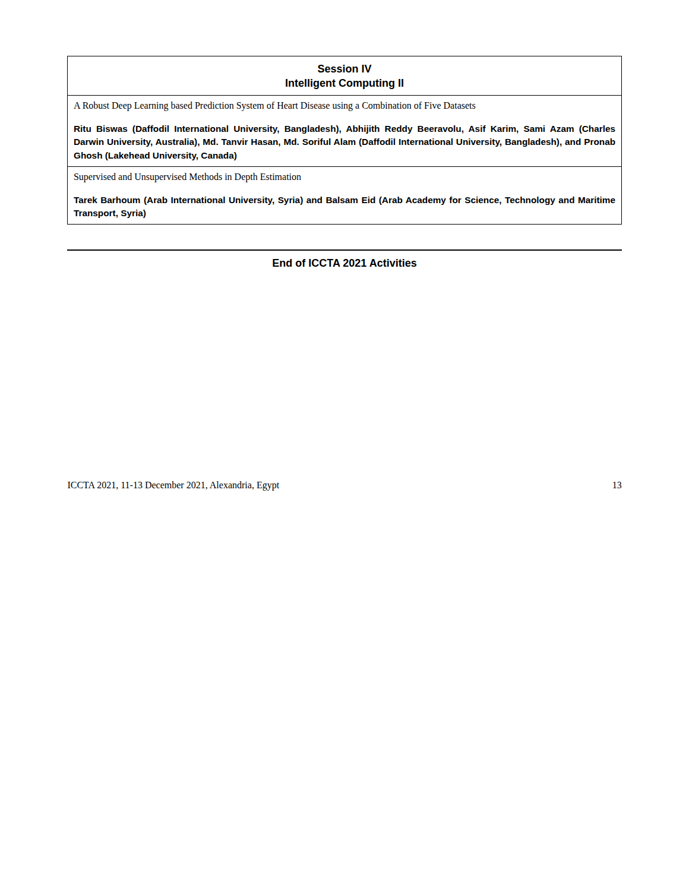| Session IV Intelligent Computing II |
| A Robust Deep Learning based Prediction System of Heart Disease using a Combination of Five Datasets Ritu Biswas (Daffodil International University, Bangladesh), Abhijith Reddy Beeravolu, Asif Karim, Sami Azam (Charles Darwin University, Australia), Md. Tanvir Hasan, Md. Soriful Alam (Daffodil International University, Bangladesh), and Pronab Ghosh (Lakehead University, Canada) |
| Supervised and Unsupervised Methods in Depth Estimation Tarek Barhoum (Arab International University, Syria) and Balsam Eid (Arab Academy for Science, Technology and Maritime Transport, Syria) |
End of ICCTA 2021 Activities
ICCTA 2021, 11-13 December 2021, Alexandria, Egypt 13